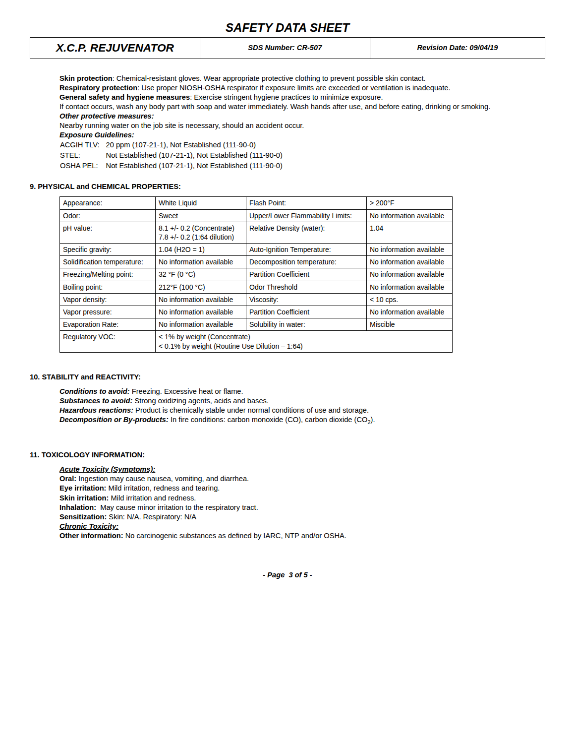SAFETY DATA SHEET
| X.C.P. REJUVENATOR | SDS Number: CR-507 | Revision Date: 09/04/19 |
Skin protection: Chemical-resistant gloves. Wear appropriate protective clothing to prevent possible skin contact.
Respiratory protection: Use proper NIOSH-OSHA respirator if exposure limits are exceeded or ventilation is inadequate.
General safety and hygiene measures: Exercise stringent hygiene practices to minimize exposure.
If contact occurs, wash any body part with soap and water immediately. Wash hands after use, and before eating, drinking or smoking.
Other protective measures:
Nearby running water on the job site is necessary, should an accident occur.
Exposure Guidelines:
| ACGIH TLV: | 20 ppm (107-21-1), Not Established (111-90-0) |
| STEL: | Not Established (107-21-1), Not Established (111-90-0) |
| OSHA PEL: | Not Established (107-21-1), Not Established (111-90-0) |
9. PHYSICAL and CHEMICAL PROPERTIES:
| Appearance: | White Liquid | Flash Point: | > 200°F |
| Odor: | Sweet | Upper/Lower Flammability Limits: | No information available |
| pH value: | 8.1 +/- 0.2 (Concentrate) 7.8 +/- 0.2 (1:64 dilution) | Relative Density (water): | 1.04 |
| Specific gravity: | 1.04 (H2O = 1) | Auto-Ignition Temperature: | No information available |
| Solidification temperature: | No information available | Decomposition temperature: | No information available |
| Freezing/Melting point: | 32 °F (0 °C) | Partition Coefficient | No information available |
| Boiling point: | 212°F (100 °C) | Odor Threshold | No information available |
| Vapor density: | No information available | Viscosity: | < 10 cps. |
| Vapor pressure: | No information available | Partition Coefficient | No information available |
| Evaporation Rate: | No information available | Solubility in water: | Miscible |
| Regulatory VOC: | < 1% by weight (Concentrate) < 0.1% by weight (Routine Use Dilution – 1:64) |
10. STABILITY and REACTIVITY:
Conditions to avoid: Freezing. Excessive heat or flame.
Substances to avoid: Strong oxidizing agents, acids and bases.
Hazardous reactions: Product is chemically stable under normal conditions of use and storage.
Decomposition or By-products: In fire conditions: carbon monoxide (CO), carbon dioxide (CO2).
11. TOXICOLOGY INFORMATION:
Acute Toxicity (Symptoms):
Oral: Ingestion may cause nausea, vomiting, and diarrhea.
Eye irritation: Mild irritation, redness and tearing.
Skin irritation: Mild irritation and redness.
Inhalation: May cause minor irritation to the respiratory tract.
Sensitization: Skin: N/A. Respiratory: N/A
Chronic Toxicity:
Other information: No carcinogenic substances as defined by IARC, NTP and/or OSHA.
- Page 3 of 5 -